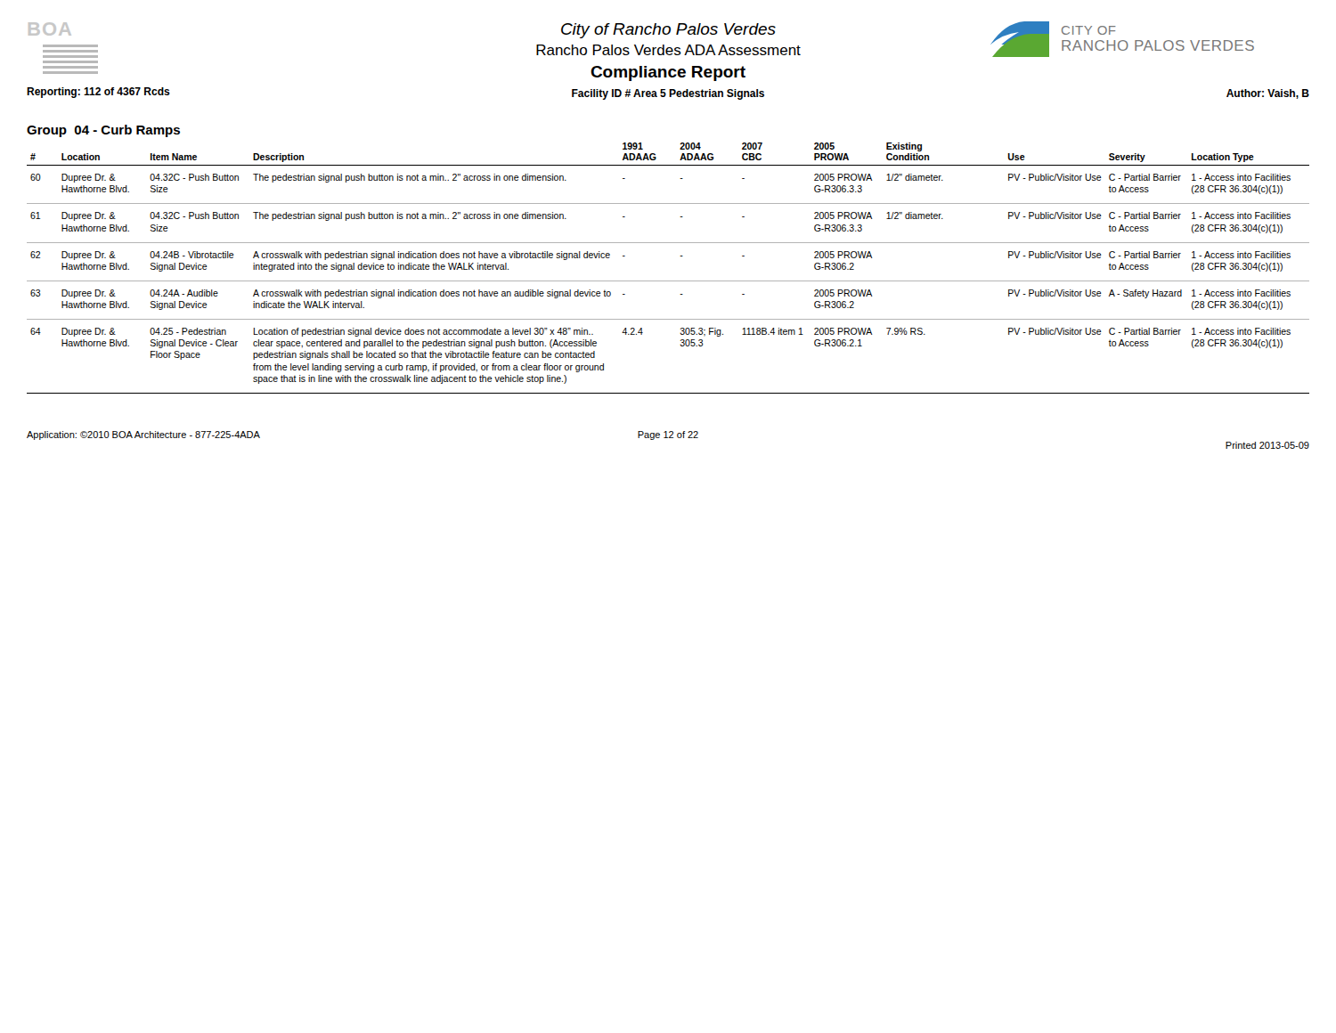BOA
Reporting: 112 of 4367 Rcds
City of Rancho Palos Verdes
Rancho Palos Verdes ADA Assessment
Compliance Report
Facility ID # Area 5 Pedestrian Signals
CITY OF
RANCHO PALOS VERDES
Author: Vaish, B
Group 04 - Curb Ramps
| | | | | 1991 | 2004 | 2007 | 2005 | Existing | | | |
| --- | --- | --- | --- | --- | --- | --- | --- | --- | --- | --- | --- |
| # | Location | Item Name | Description | ADAAG | ADAAG | CBC | PROWA | Condition | Use | Severity | Location Type |
| 60 | Dupree Dr. & Hawthorne Blvd. | 04.32C - Push Button Size | The pedestrian signal push button is not a min.. 2" across in one dimension. | - | - | - | 2005 PROWA G-R306.3.3 | 1/2" diameter. | PV - Public/Visitor Use | C - Partial Barrier to Access | 1 - Access into Facilities (28 CFR 36.304(c)(1)) |
| 61 | Dupree Dr. & Hawthorne Blvd. | 04.32C - Push Button Size | The pedestrian signal push button is not a min.. 2" across in one dimension. | - | - | - | 2005 PROWA G-R306.3.3 | 1/2" diameter. | PV - Public/Visitor Use | C - Partial Barrier to Access | 1 - Access into Facilities (28 CFR 36.304(c)(1)) |
| 62 | Dupree Dr. & Hawthorne Blvd. | 04.24B - Vibrotactile Signal Device | A crosswalk with pedestrian signal indication does not have a vibrotactile signal device integrated into the signal device to indicate the WALK interval. | - | - | - | 2005 PROWA G-R306.2 | | PV - Public/Visitor Use | C - Partial Barrier to Access | 1 - Access into Facilities (28 CFR 36.304(c)(1)) |
| 63 | Dupree Dr. & Hawthorne Blvd. | 04.24A - Audible Signal Device | A crosswalk with pedestrian signal indication does not have an audible signal device to indicate the WALK interval. | - | - | - | 2005 PROWA G-R306.2 | | PV - Public/Visitor Use | A - Safety Hazard | 1 - Access into Facilities (28 CFR 36.304(c)(1)) |
| 64 | Dupree Dr. & Hawthorne Blvd. | 04.25 - Pedestrian Signal Device - Clear Floor Space | Location of pedestrian signal device does not accommodate a level 30” x 48” min.. clear space, centered and parallel to the pedestrian signal push button. (Accessible pedestrian signals shall be located so that the vibrotactile feature can be contacted from the level landing serving a curb ramp, if provided, or from a clear floor or ground space that is in line with the crosswalk line adjacent to the vehicle stop line.) | 4.2.4 | 305.3; Fig. 305.3 | 1118B.4 item 1 | 2005 PROWA G-R306.2.1 | 7.9% RS. | PV - Public/Visitor Use | C - Partial Barrier to Access | 1 - Access into Facilities (28 CFR 36.304(c)(1)) |
Application: ©2010 BOA Architecture - 877-225-4ADA
Page 12 of 22
Printed 2013-05-09